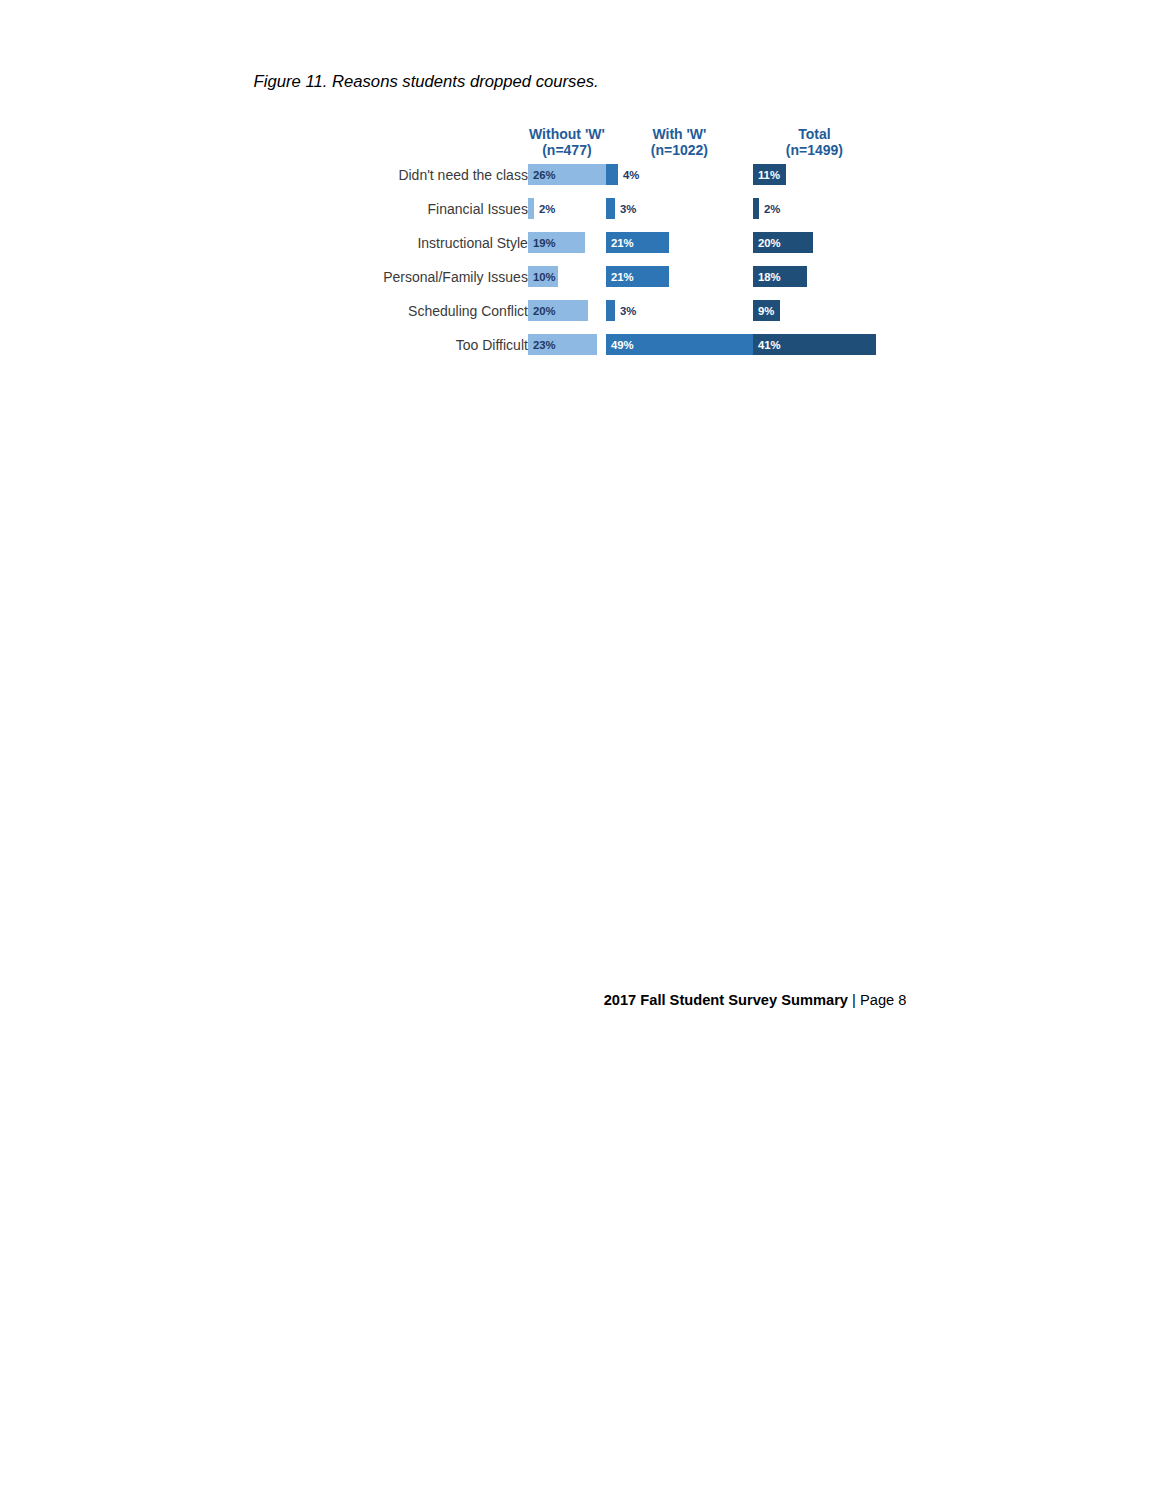Figure 11. Reasons students dropped courses.
| | Without 'W' (n=477) | With 'W' (n=1022) | Total (n=1499) |
| --- | --- | --- | --- |
| Didn't need the class | 26% | 4% | 11% |
| Financial Issues | 2% | 3% | 2% |
| Instructional Style | 19% | 21% | 20% |
| Personal/Family Issues | 10% | 21% | 18% |
| Scheduling Conflict | 20% | 3% | 9% |
| Too Difficult | 23% | 49% | 41% |
2017 Fall Student Survey Summary | Page 8